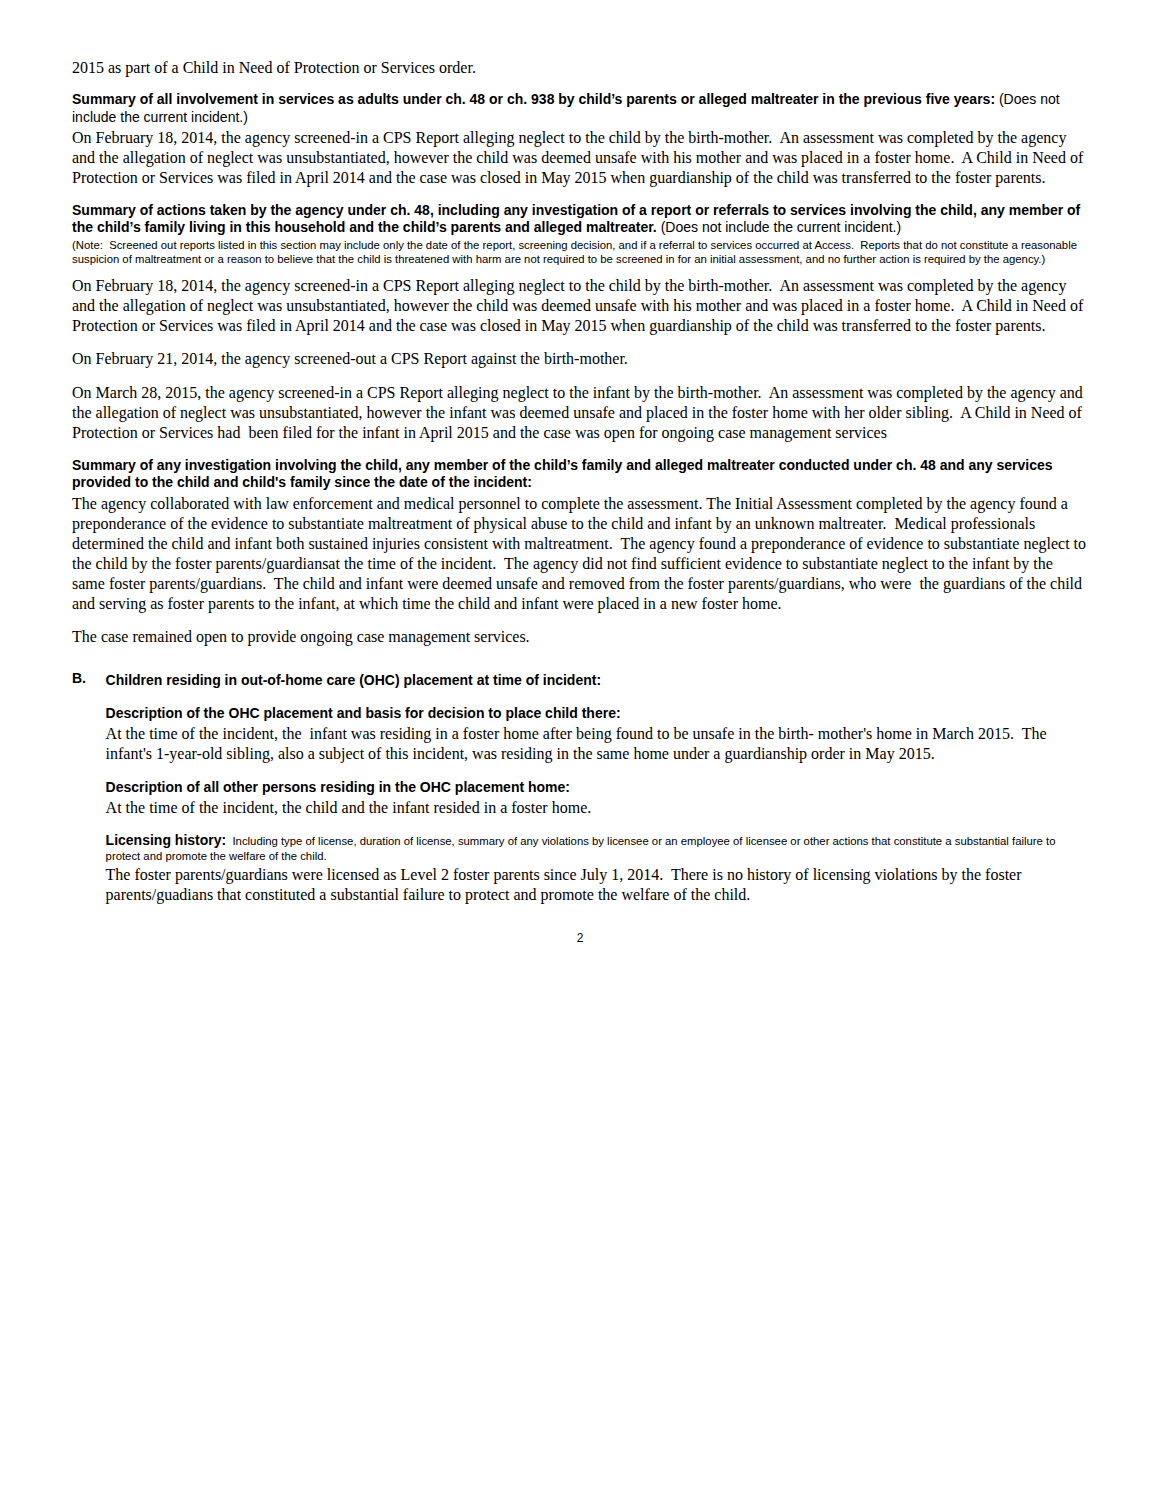2015 as part of a Child in Need of Protection or Services order.
Summary of all involvement in services as adults under ch. 48 or ch. 938 by child’s parents or alleged maltreater in the previous five years: (Does not include the current incident.)
On February 18, 2014, the agency screened-in a CPS Report alleging neglect to the child by the birth-mother. An assessment was completed by the agency and the allegation of neglect was unsubstantiated, however the child was deemed unsafe with his mother and was placed in a foster home. A Child in Need of Protection or Services was filed in April 2014 and the case was closed in May 2015 when guardianship of the child was transferred to the foster parents.
Summary of actions taken by the agency under ch. 48, including any investigation of a report or referrals to services involving the child, any member of the child’s family living in this household and the child’s parents and alleged maltreater. (Does not include the current incident.)
(Note: Screened out reports listed in this section may include only the date of the report, screening decision, and if a referral to services occurred at Access. Reports that do not constitute a reasonable suspicion of maltreatment or a reason to believe that the child is threatened with harm are not required to be screened in for an initial assessment, and no further action is required by the agency.)
On February 18, 2014, the agency screened-in a CPS Report alleging neglect to the child by the birth-mother. An assessment was completed by the agency and the allegation of neglect was unsubstantiated, however the child was deemed unsafe with his mother and was placed in a foster home. A Child in Need of Protection or Services was filed in April 2014 and the case was closed in May 2015 when guardianship of the child was transferred to the foster parents.
On February 21, 2014, the agency screened-out a CPS Report against the birth-mother.
On March 28, 2015, the agency screened-in a CPS Report alleging neglect to the infant by the birth-mother. An assessment was completed by the agency and the allegation of neglect was unsubstantiated, however the infant was deemed unsafe and placed in the foster home with her older sibling. A Child in Need of Protection or Services had been filed for the infant in April 2015 and the case was open for ongoing case management services
Summary of any investigation involving the child, any member of the child’s family and alleged maltreater conducted under ch. 48 and any services provided to the child and child's family since the date of the incident:
The agency collaborated with law enforcement and medical personnel to complete the assessment. The Initial Assessment completed by the agency found a preponderance of the evidence to substantiate maltreatment of physical abuse to the child and infant by an unknown maltreater. Medical professionals determined the child and infant both sustained injuries consistent with maltreatment. The agency found a preponderance of evidence to substantiate neglect to the child by the foster parents/guardiansat the time of the incident. The agency did not find sufficient evidence to substantiate neglect to the infant by the same foster parents/guardians. The child and infant were deemed unsafe and removed from the foster parents/guardians, who were the guardians of the child and serving as foster parents to the infant, at which time the child and infant were placed in a new foster home.
The case remained open to provide ongoing case management services.
B. Children residing in out-of-home care (OHC) placement at time of incident:
Description of the OHC placement and basis for decision to place child there:
At the time of the incident, the infant was residing in a foster home after being found to be unsafe in the birth- mother's home in March 2015. The infant's 1-year-old sibling, also a subject of this incident, was residing in the same home under a guardianship order in May 2015.
Description of all other persons residing in the OHC placement home:
At the time of the incident, the child and the infant resided in a foster home.
Licensing history: Including type of license, duration of license, summary of any violations by licensee or an employee of licensee or other actions that constitute a substantial failure to protect and promote the welfare of the child.
The foster parents/guardians were licensed as Level 2 foster parents since July 1, 2014. There is no history of licensing violations by the foster parents/guadians that constituted a substantial failure to protect and promote the welfare of the child.
2